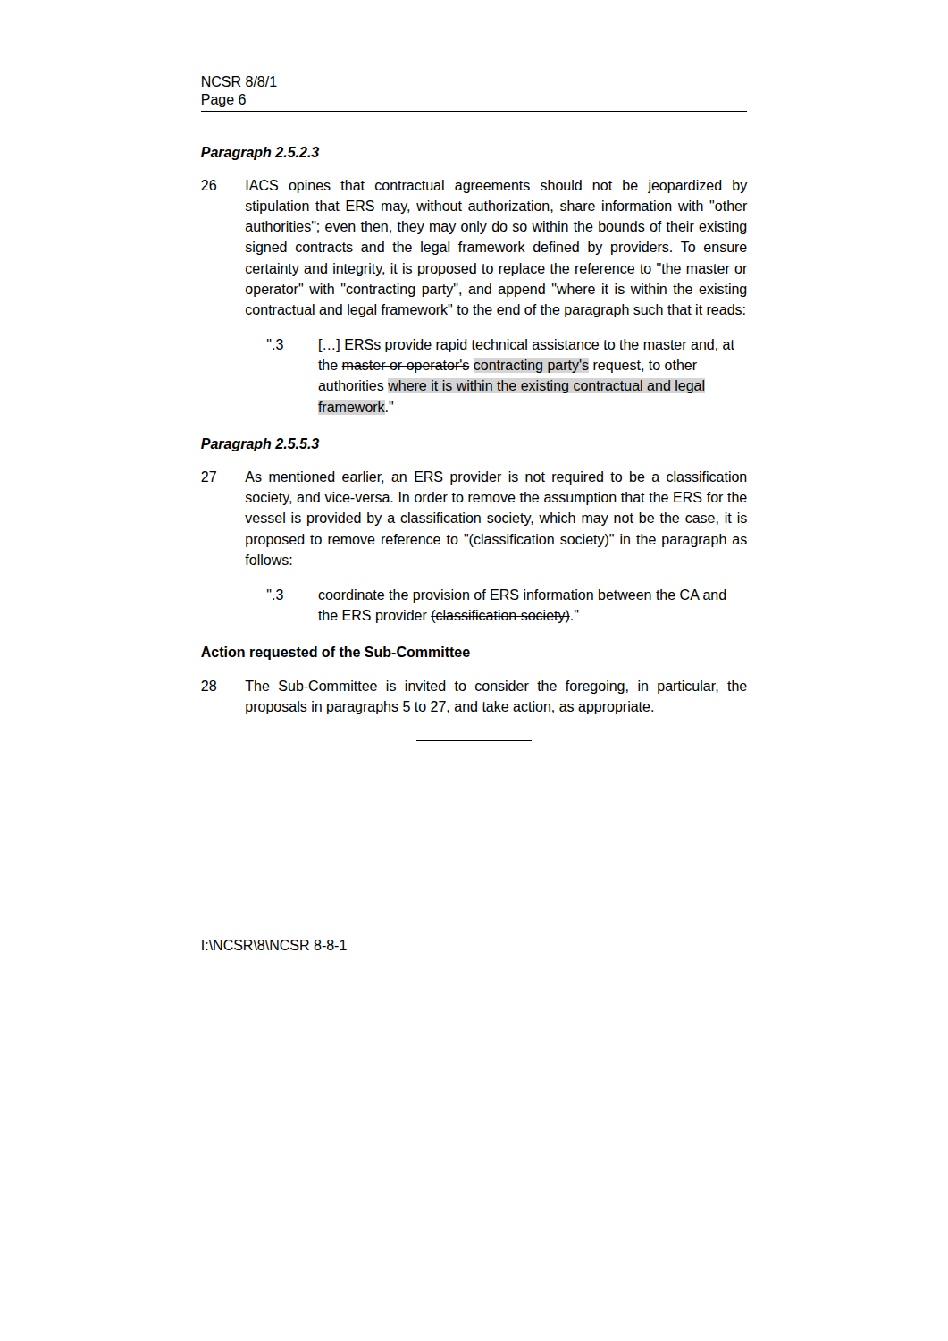NCSR 8/8/1
Page 6
Paragraph 2.5.2.3
26
IACS opines that contractual agreements should not be jeopardized by stipulation that ERS may, without authorization, share information with "other authorities"; even then, they may only do so within the bounds of their existing signed contracts and the legal framework defined by providers. To ensure certainty and integrity, it is proposed to replace the reference to "the master or operator" with "contracting party", and append "where it is within the existing contractual and legal framework" to the end of the paragraph such that it reads:
".3
[…] ERSs provide rapid technical assistance to the master and, at the master or operator's contracting party's request, to other authorities where it is within the existing contractual and legal framework."
Paragraph 2.5.5.3
27
As mentioned earlier, an ERS provider is not required to be a classification society, and vice-versa. In order to remove the assumption that the ERS for the vessel is provided by a classification society, which may not be the case, it is proposed to remove reference to "(classification society)" in the paragraph as follows:
".3
coordinate the provision of ERS information between the CA and the ERS provider (classification society)."
Action requested of the Sub-Committee
28
The Sub-Committee is invited to consider the foregoing, in particular, the proposals in paragraphs 5 to 27, and take action, as appropriate.
I:\NCSR\8\NCSR 8-8-1